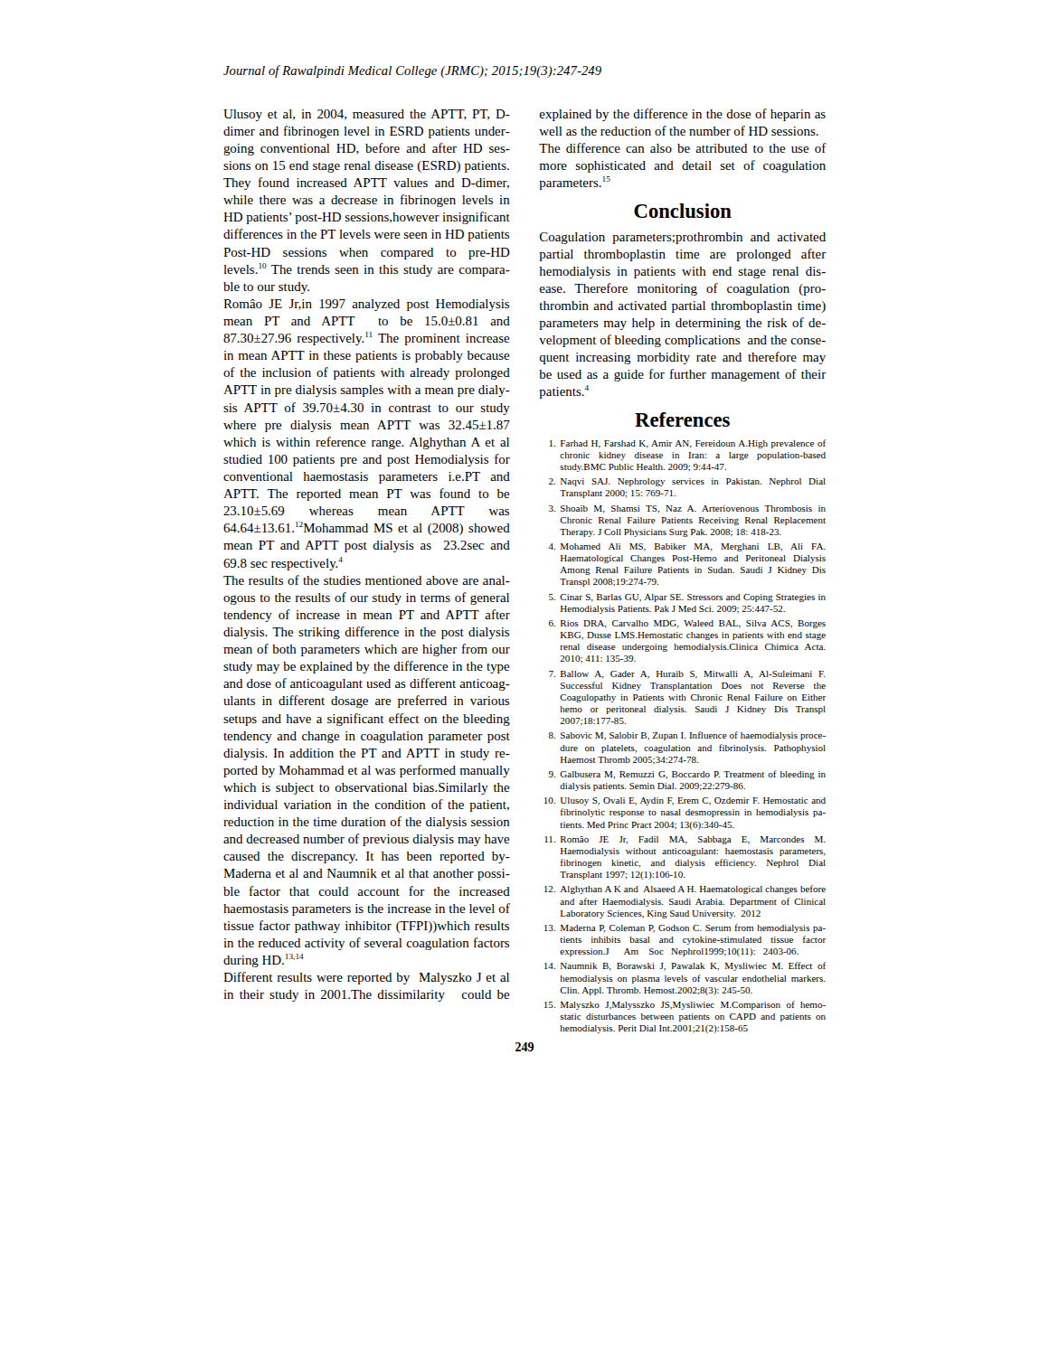Journal of Rawalpindi Medical College (JRMC); 2015;19(3):247-249
Ulusoy et al, in 2004, measured the APTT, PT, D-dimer and fibrinogen level in ESRD patients undergoing conventional HD, before and after HD sessions on 15 end stage renal disease (ESRD) patients. They found increased APTT values and D-dimer, while there was a decrease in fibrinogen levels in HD patients’ post-HD sessions,however insignificant differences in the PT levels were seen in HD patients Post-HD sessions when compared to pre-HD levels.10 The trends seen in this study are comparable to our study.
Româo JE Jr,in 1997 analyzed post Hemodialysis mean PT and APTT to be 15.0±0.81 and 87.30±27.96 respectively.11 The prominent increase in mean APTT in these patients is probably because of the inclusion of patients with already prolonged APTT in pre dialysis samples with a mean pre dialysis APTT of 39.70±4.30 in contrast to our study where pre dialysis mean APTT was 32.45±1.87 which is within reference range. Alghythan A et al studied 100 patients pre and post Hemodialysis for conventional haemostasis parameters i.e.PT and APTT. The reported mean PT was found to be 23.10±5.69 whereas mean APTT was 64.64±13.61.12Mohammad MS et al (2008) showed mean PT and APTT post dialysis as 23.2sec and 69.8 sec respectively.4
The results of the studies mentioned above are analogous to the results of our study in terms of general tendency of increase in mean PT and APTT after dialysis. The striking difference in the post dialysis mean of both parameters which are higher from our study may be explained by the difference in the type and dose of anticoagulant used as different anticoagulants in different dosage are preferred in various setups and have a significant effect on the bleeding tendency and change in coagulation parameter post dialysis. In addition the PT and APTT in study reported by Mohammad et al was performed manually which is subject to observational bias.Similarly the individual variation in the condition of the patient, reduction in the time duration of the dialysis session and decreased number of previous dialysis may have caused the discrepancy. It has been reported byMaderna et al and Naumnik et al that another possible factor that could account for the increased haemostasis parameters is the increase in the level of tissue factor pathway inhibitor (TFPI))which results in the reduced activity of several coagulation factors during HD.13,14
Different results were reported by Malyszko J et al in their study in 2001.The dissimilarity could be explained by the difference in the dose of heparin as well as the reduction of the number of HD sessions.
The difference can also be attributed to the use of more sophisticated and detail set of coagulation parameters.15
Conclusion
Coagulation parameters;prothrombin and activated partial thromboplastin time are prolonged after hemodialysis in patients with end stage renal disease. Therefore monitoring of coagulation (prothrombin and activated partial thromboplastin time) parameters may help in determining the risk of development of bleeding complications and the consequent increasing morbidity rate and therefore may be used as a guide for further management of their patients.4
References
Farhad H, Farshad K, Amir AN, Fereidoun A.High prevalence of chronic kidney disease in Iran: a large population-based study.BMC Public Health. 2009; 9:44-47.
Naqvi SAJ. Nephrology services in Pakistan. Nephrol Dial Transplant 2000; 15: 769-71.
Shoaib M, Shamsi TS, Naz A. Arteriovenous Thrombosis in Chronic Renal Failure Patients Receiving Renal Replacement Therapy. J Coll Physicians Surg Pak. 2008; 18: 418-23.
Mohamed Ali MS, Babiker MA, Merghani LB, Ali FA. Haematological Changes Post-Hemo and Peritoneal Dialysis Among Renal Failure Patients in Sudan. Saudi J Kidney Dis Transpl 2008;19:274-79.
Cinar S, Barlas GU, Alpar SE. Stressors and Coping Strategies in Hemodialysis Patients. Pak J Med Sci. 2009; 25:447-52.
Rios DRA, Carvalho MDG, Waleed BAL, Silva ACS, Borges KBG, Dusse LMS.Hemostatic changes in patients with end stage renal disease undergoing hemodialysis.Clinica Chimica Acta. 2010; 411: 135-39.
Ballow A, Gader A, Huraib S, Mitwalli A, Al-Suleimani F. Successful Kidney Transplantation Does not Reverse the Coagulopathy in Patients with Chronic Renal Failure on Either hemo or peritoneal dialysis. Saudi J Kidney Dis Transpl 2007;18:177-85.
Sabovic M, Salobir B, Zupan I. Influence of haemodialysis procedure on platelets, coagulation and fibrinolysis. Pathophysiol Haemost Thromb 2005;34:274-78.
Galbusera M, Remuzzi G, Boccardo P. Treatment of bleeding in dialysis patients. Semin Dial. 2009;22:279-86.
Ulusoy S, Ovali E, Aydin F, Erem C, Ozdemir F. Hemostatic and fibrinolytic response to nasal desmopressin in hemodialysis patients. Med Princ Pract 2004; 13(6):340-45.
Romão JE Jr, Fadil MA, Sabbaga E, Marcondes M. Haemodialysis without anticoagulant: haemostasis parameters, fibrinogen kinetic, and dialysis efficiency. Nephrol Dial Transplant 1997; 12(1):106-10.
Alghythan A K and Alsaeed A H. Haematological changes before and after Haemodialysis. Saudi Arabia. Department of Clinical Laboratory Sciences, King Saud University. 2012
Maderna P, Coleman P, Godson C. Serum from hemodialysis patients inhibits basal and cytokine-stimulated tissue factor expression.J Am Soc Nephrol1999;10(11): 2403-06.
Naumnik B, Borawski J, Pawalak K, Mysliwiec M. Effect of hemodialysis on plasma levels of vascular endothelial markers. Clin. Appl. Thromb. Hemost.2002;8(3): 245-50.
Malyszko J,Malysszko JS,Mysliwiec M.Comparison of hemostatic disturbances between patients on CAPD and patients on hemodialysis. Perit Dial Int.2001;21(2):158-65
249